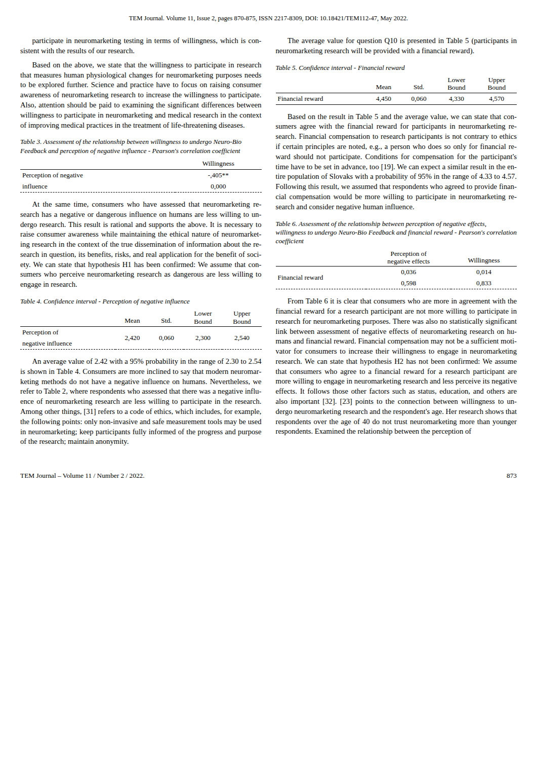TEM Journal. Volume 11, Issue 2, pages 870-875, ISSN 2217-8309, DOI: 10.18421/TEM112-47, May 2022.
participate in neuromarketing testing in terms of willingness, which is consistent with the results of our research.
Based on the above, we state that the willingness to participate in research that measures human physiological changes for neuromarketing purposes needs to be explored further. Science and practice have to focus on raising consumer awareness of neuromarketing research to increase the willingness to participate. Also, attention should be paid to examining the significant differences between willingness to participate in neuromarketing and medical research in the context of improving medical practices in the treatment of life-threatening diseases.
Table 3. Assessment of the relationship between willingness to undergo Neuro-Bio Feedback and perception of negative influence - Pearson's correlation coefficient
| | Willingness |
| Perception of negative | -,405** |
| influence | 0,000 |
At the same time, consumers who have assessed that neuromarketing research has a negative or dangerous influence on humans are less willing to undergo research. This result is rational and supports the above. It is necessary to raise consumer awareness while maintaining the ethical nature of neuromarketing research in the context of the true dissemination of information about the research in question, its benefits, risks, and real application for the benefit of society. We can state that hypothesis H1 has been confirmed: We assume that consumers who perceive neuromarketing research as dangerous are less willing to engage in research.
Table 4. Confidence interval - Perception of negative influence
| | Mean | Std. | Lower Bound | Upper Bound |
| --- | --- | --- | --- | --- |
| Perception of | 2,420 | 0,060 | 2,300 | 2,540 |
| negative influence |
An average value of 2.42 with a 95% probability in the range of 2.30 to 2.54 is shown in Table 4. Consumers are more inclined to say that modern neuromarketing methods do not have a negative influence on humans. Nevertheless, we refer to Table 2, where respondents who assessed that there was a negative influence of neuromarketing research are less willing to participate in the research. Among other things, [31] refers to a code of ethics, which includes, for example, the following points: only non-invasive and safe measurement tools may be used in neuromarketing; keep participants fully informed of the progress and purpose of the research; maintain anonymity.
The average value for question Q10 is presented in Table 5 (participants in neuromarketing research will be provided with a financial reward).
Table 5. Confidence interval - Financial reward
| | Mean | Std. | Lower Bound | Upper Bound |
| --- | --- | --- | --- | --- |
| Financial reward | 4,450 | 0,060 | 4,330 | 4,570 |
Based on the result in Table 5 and the average value, we can state that consumers agree with the financial reward for participants in neuromarketing research. Financial compensation to research participants is not contrary to ethics if certain principles are noted, e.g., a person who does so only for financial reward should not participate. Conditions for compensation for the participant's time have to be set in advance, too [19]. We can expect a similar result in the entire population of Slovaks with a probability of 95% in the range of 4.33 to 4.57. Following this result, we assumed that respondents who agreed to provide financial compensation would be more willing to participate in neuromarketing research and consider negative human influence.
Table 6. Assessment of the relationship between perception of negative effects, willingness to undergo Neuro-Bio Feedback and financial reward - Pearson's correlation coefficient
| | Perception of negative effects | Willingness |
| --- | --- | --- |
| Financial reward | 0,036 | 0,014 |
| 0,598 | 0,833 |
From Table 6 it is clear that consumers who are more in agreement with the financial reward for a research participant are not more willing to participate in research for neuromarketing purposes. There was also no statistically significant link between assessment of negative effects of neuromarketing research on humans and financial reward. Financial compensation may not be a sufficient motivator for consumers to increase their willingness to engage in neuromarketing research. We can state that hypothesis H2 has not been confirmed: We assume that consumers who agree to a financial reward for a research participant are more willing to engage in neuromarketing research and less perceive its negative effects. It follows those other factors such as status, education, and others are also important [32]. [23] points to the connection between willingness to undergo neuromarketing research and the respondent's age. Her research shows that respondents over the age of 40 do not trust neuromarketing more than younger respondents. Examined the relationship between the perception of
TEM Journal – Volume 11 / Number 2 / 2022. 873